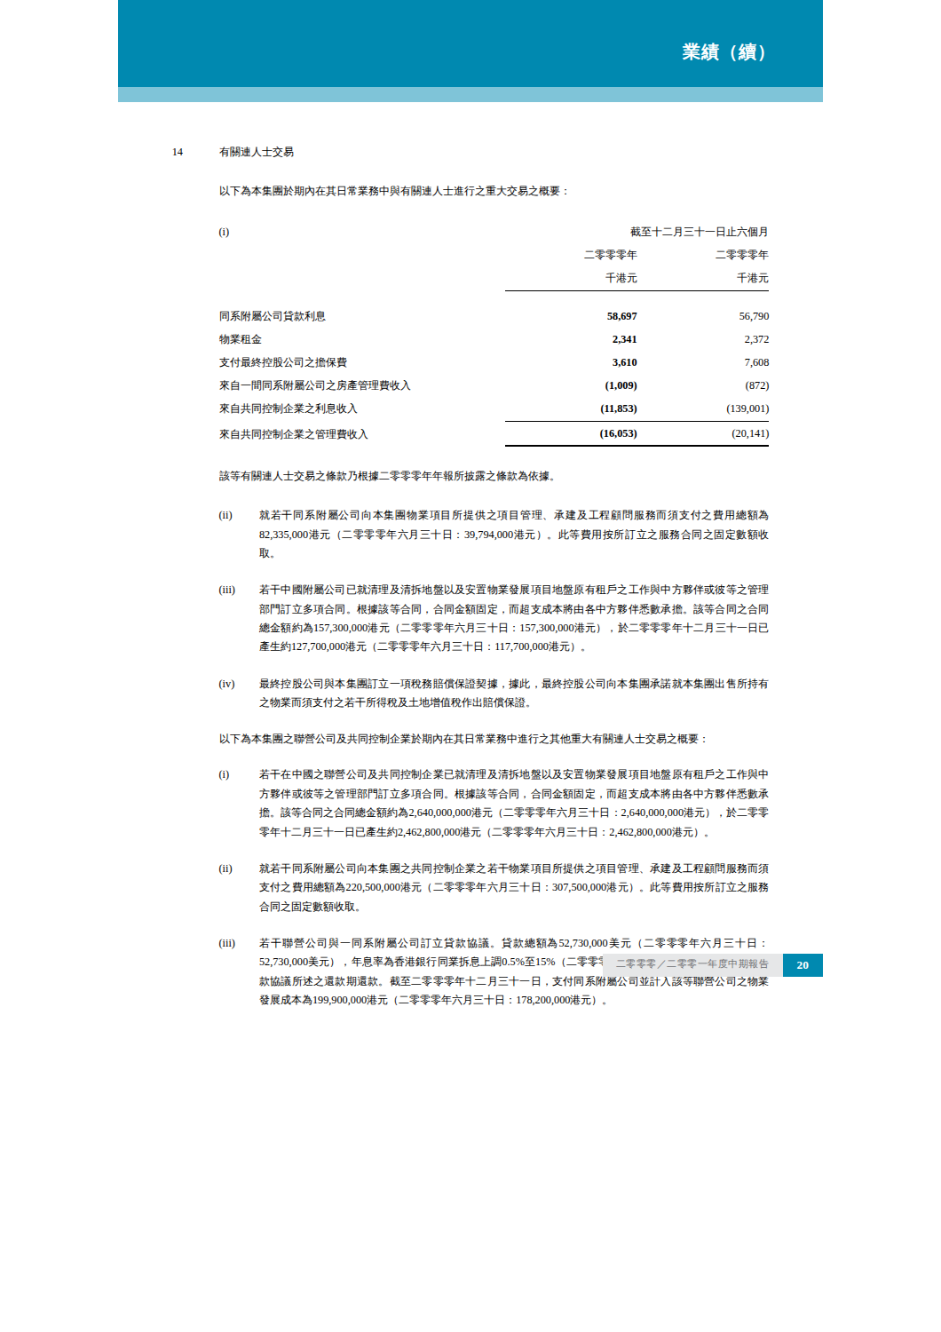業績（續）
14
有關連人士交易
以下為本集團於期內在其日常業務中與有關連人士進行之重大交易之概要：
| (i) | 截至十二月三十一日止六個月 |
| | 二零零零年 | 二零零零年 |
| | 千港元 | 千港元 |
| 同系附屬公司貸款利息 | 58,697 | 56,790 |
| 物業租金 | 2,341 | 2,372 |
| 支付最終控股公司之擔保費 | 3,610 | 7,608 |
| 來自一間同系附屬公司之房產管理費收入 | (1,009) | (872) |
| 來自共同控制企業之利息收入 | (11,853) | (139,001) |
| 來自共同控制企業之管理費收入 | (16,053) | (20,141) |
該等有關連人士交易之條款乃根據二零零零年年報所披露之條款為依據。
(ii) 就若干同系附屬公司向本集團物業項目所提供之項目管理、承建及工程顧問服務而須支付之費用總額為82,335,000港元（二零零零年六月三十日：39,794,000港元）。此等費用按所訂立之服務合同之固定數額收取。
(iii) 若干中國附屬公司已就清理及清拆地盤以及安置物業發展項目地盤原有租戶之工作與中方夥伴或彼等之管理部門訂立多項合同。根據該等合同，合同金額固定，而超支成本將由各中方夥伴悉數承擔。該等合同之合同總金額約為157,300,000港元（二零零零年六月三十日：157,300,000港元），於二零零零年十二月三十一日已產生約127,700,000港元（二零零零年六月三十日：117,700,000港元）。
(iv) 最終控股公司與本集團訂立一項稅務賠償保證契據，據此，最終控股公司向本集團承諾就本集團出售所持有之物業而須支付之若干所得稅及土地增值稅作出賠償保證。
以下為本集團之聯營公司及共同控制企業於期內在其日常業務中進行之其他重大有關連人士交易之概要：
(i) 若干在中國之聯營公司及共同控制企業已就清理及清拆地盤以及安置物業發展項目地盤原有租戶之工作與中方夥伴或彼等之管理部門訂立多項合同。根據該等合同，合同金額固定，而超支成本將由各中方夥伴悉數承擔。該等合同之合同總金額約為2,640,000,000港元（二零零零年六月三十日：2,640,000,000港元），於二零零零年十二月三十一日已產生約2,462,800,000港元（二零零零年六月三十日：2,462,800,000港元）。
(ii) 就若干同系附屬公司向本集團之共同控制企業之若干物業項目所提供之項目管理、承建及工程顧問服務而須支付之費用總額為220,500,000港元（二零零零年六月三十日：307,500,000港元）。此等費用按所訂立之服務合同之固定數額收取。
(iii) 若干聯營公司與一同系附屬公司訂立貸款協議。貸款總額為52,730,000美元（二零零零年六月三十日：52,730,000美元），年息率為香港銀行同業拆息上調0.5%至15%（二零零零年六月三十日：15%），並根據貸款協議所述之還款期還款。截至二零零零年十二月三十一日，支付同系附屬公司並計入該等聯營公司之物業發展成本為199,900,000港元（二零零零年六月三十日：178,200,000港元）。
二零零零／二零零一年度中期報告
20